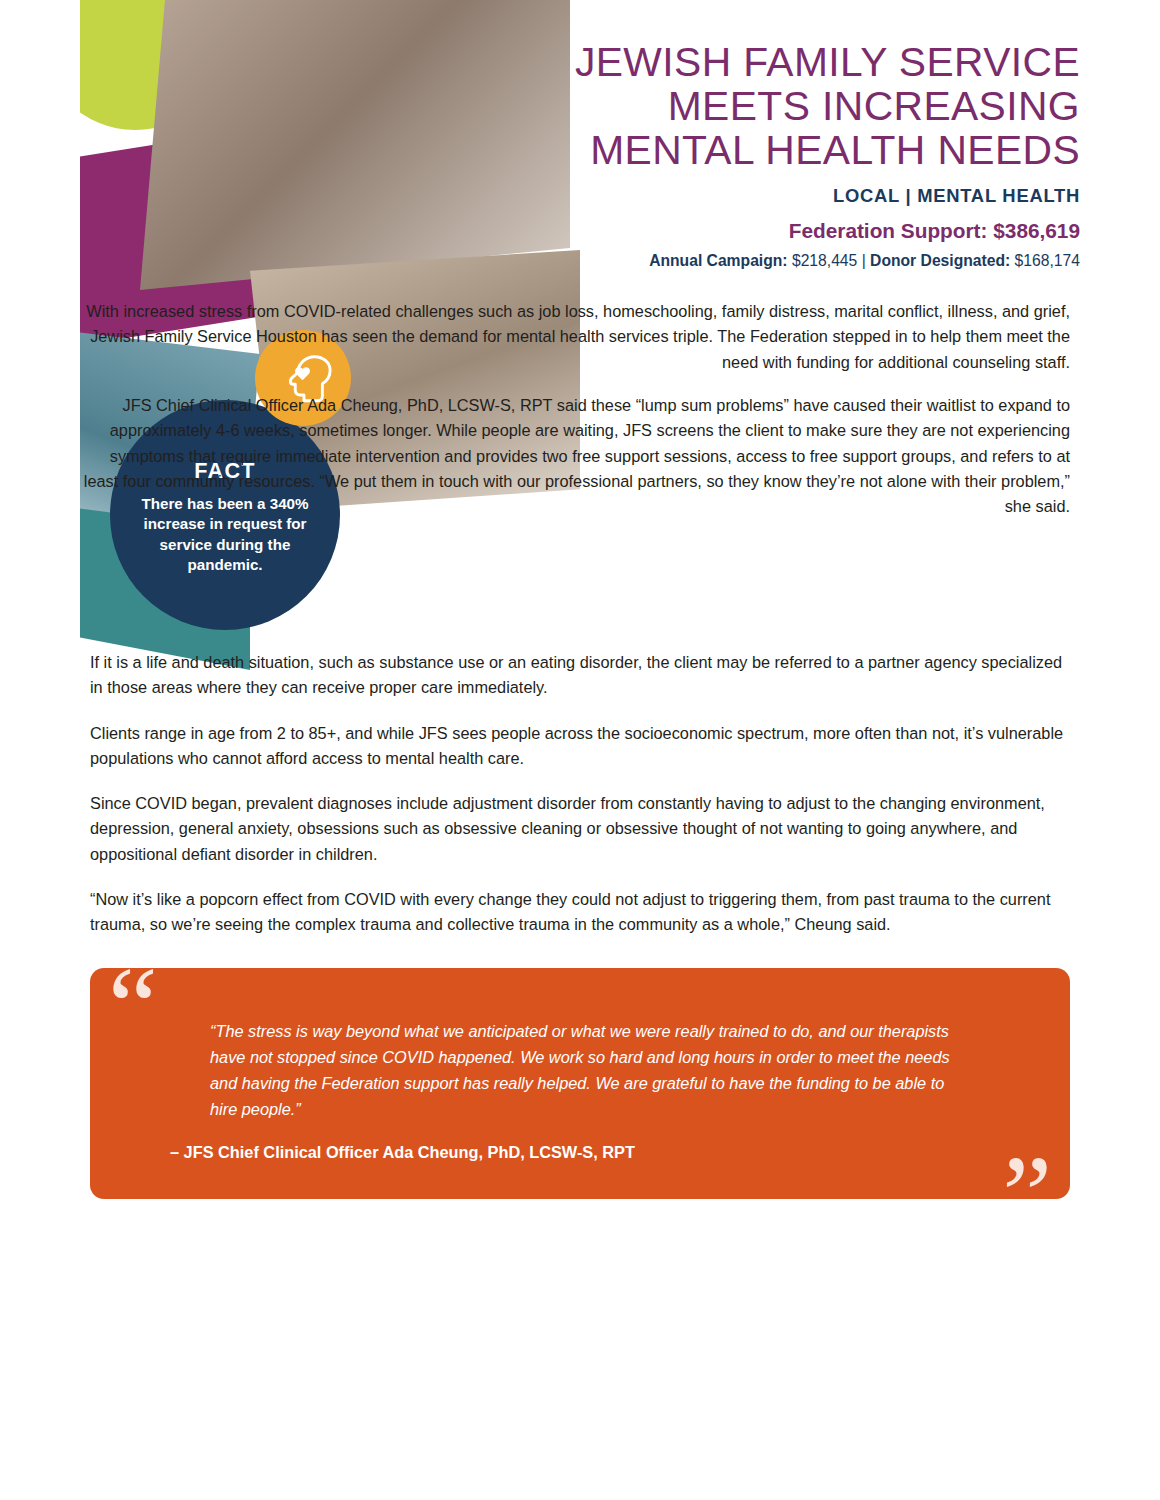FACT
There has been a 340% increase in request for service during the pandemic.
Jewish Family Service
Meets Increasing
Mental Health Needs
Local | Mental Health
Federation Support: $386,619
Annual Campaign: $218,445 | Donor Designated: $168,174
With increased stress from COVID-related challenges such as job loss, homeschooling, family distress, marital conflict, illness, and grief, Jewish Family Service Houston has seen the demand for mental health services triple. The Federation stepped in to help them meet the need with funding for additional counseling staff.
JFS Chief Clinical Officer Ada Cheung, PhD, LCSW-S, RPT said these “lump sum problems” have caused their waitlist to expand to approximately 4-6 weeks, sometimes longer. While people are waiting, JFS screens the client to make sure they are not experiencing symptoms that require immediate intervention and provides two free support sessions, access to free support groups, and refers to at least four community resources. “We put them in touch with our professional partners, so they know they’re not alone with their problem,” she said.
If it is a life and death situation, such as substance use or an eating disorder, the client may be referred to a partner agency specialized in those areas where they can receive proper care immediately.
Clients range in age from 2 to 85+, and while JFS sees people across the socioeconomic spectrum, more often than not, it’s vulnerable populations who cannot afford access to mental health care.
Since COVID began, prevalent diagnoses include adjustment disorder from constantly having to adjust to the changing environment, depression, general anxiety, obsessions such as obsessive cleaning or obsessive thought of not wanting to going anywhere, and oppositional defiant disorder in children.
“Now it’s like a popcorn effect from COVID with every change they could not adjust to triggering them, from past trauma to the current trauma, so we’re seeing the complex trauma and collective trauma in the community as a whole,” Cheung said.
“
“The stress is way beyond what we anticipated or what we were really trained to do, and our therapists have not stopped since COVID happened. We work so hard and long hours in order to meet the needs and having the Federation support has really helped. We are grateful to have the funding to be able to hire people.”
– JFS Chief Clinical Officer Ada Cheung, PhD, LCSW-S, RPT
”